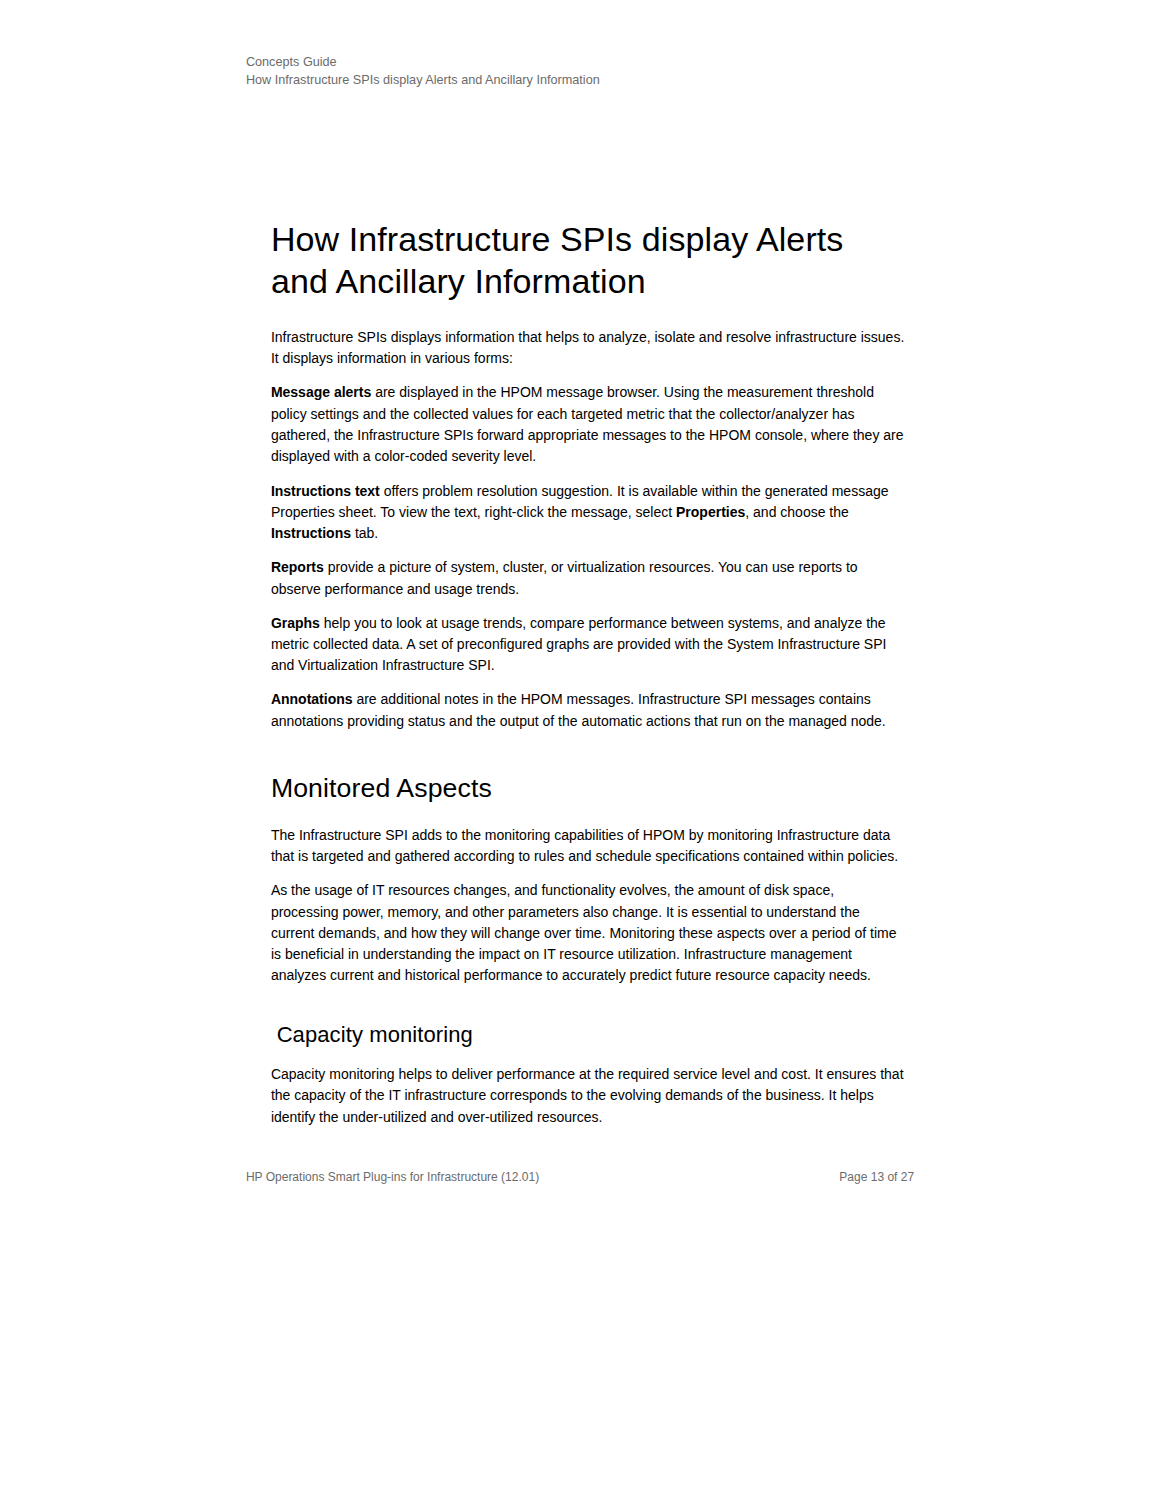Concepts Guide
How Infrastructure SPIs display Alerts and Ancillary Information
How Infrastructure SPIs display Alerts and Ancillary Information
Infrastructure SPIs displays information that helps to analyze, isolate and resolve infrastructure issues. It displays information in various forms:
Message alerts are displayed in the HPOM message browser. Using the measurement threshold policy settings and the collected values for each targeted metric that the collector/analyzer has gathered, the Infrastructure SPIs forward appropriate messages to the HPOM console, where they are displayed with a color-coded severity level.
Instructions text offers problem resolution suggestion. It is available within the generated message Properties sheet. To view the text, right-click the message, select Properties, and choose the Instructions tab.
Reports provide a picture of system, cluster, or virtualization resources. You can use reports to observe performance and usage trends.
Graphs help you to look at usage trends, compare performance between systems, and analyze the metric collected data. A set of preconfigured graphs are provided with the System Infrastructure SPI and Virtualization Infrastructure SPI.
Annotations are additional notes in the HPOM messages. Infrastructure SPI messages contains annotations providing status and the output of the automatic actions that run on the managed node.
Monitored Aspects
The Infrastructure SPI adds to the monitoring capabilities of HPOM by monitoring Infrastructure data that is targeted and gathered according to rules and schedule specifications contained within policies.
As the usage of IT resources changes, and functionality evolves, the amount of disk space, processing power, memory, and other parameters also change. It is essential to understand the current demands, and how they will change over time. Monitoring these aspects over a period of time is beneficial in understanding the impact on IT resource utilization. Infrastructure management analyzes current and historical performance to accurately predict future resource capacity needs.
Capacity monitoring
Capacity monitoring helps to deliver performance at the required service level and cost. It ensures that the capacity of the IT infrastructure corresponds to the evolving demands of the business. It helps identify the under-utilized and over-utilized resources.
HP Operations Smart Plug-ins for Infrastructure (12.01) Page 13 of 27